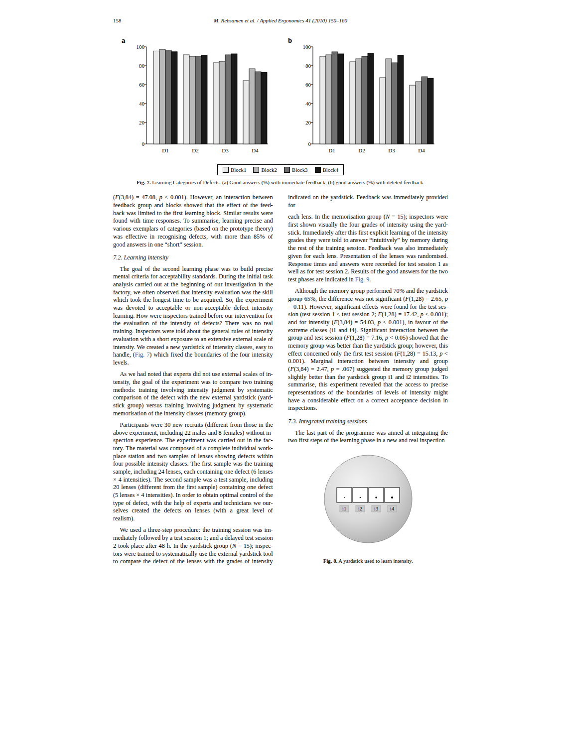158
M. Rebsamen et al. / Applied Ergonomics 41 (2010) 150–160
a
100 80 60 40 20 0 D1 D2 D3 D4
b
100 80 60 40 20 0 D1 D2 D3 D4
Block1 Block2 Block3 Block4
Fig. 7. Learning Categories of Defects. (a) Good answers (%) with immediate feedback; (b) good answers (%) with deleted feedback.
(F(3,84) = 47.08, p < 0.001). However, an interaction between feedback group and blocks showed that the effect of the feedback was limited to the first learning block. Similar results were found with time responses. To summarise, learning precise and various exemplars of categories (based on the prototype theory) was effective in recognising defects, with more than 85% of good answers in one “short” session.
7.2. Learning intensity
The goal of the second learning phase was to build precise mental criteria for acceptability standards. During the initial task analysis carried out at the beginning of our investigation in the factory, we often observed that intensity evaluation was the skill which took the longest time to be acquired. So, the experiment was devoted to acceptable or non-acceptable defect intensity learning. How were inspectors trained before our intervention for the evaluation of the intensity of defects? There was no real training. Inspectors were told about the general rules of intensity evaluation with a short exposure to an extensive external scale of intensity. We created a new yardstick of intensity classes, easy to handle, (Fig. 7) which fixed the boundaries of the four intensity levels.
As we had noted that experts did not use external scales of intensity, the goal of the experiment was to compare two training methods: training involving intensity judgment by systematic comparison of the defect with the new external yardstick (yardstick group) versus training involving judgment by systematic memorisation of the intensity classes (memory group).
Participants were 30 new recruits (different from those in the above experiment, including 22 males and 8 females) without inspection experience. The experiment was carried out in the factory. The material was composed of a complete individual workplace station and two samples of lenses showing defects within four possible intensity classes. The first sample was the training sample, including 24 lenses, each containing one defect (6 lenses × 4 intensities). The second sample was a test sample, including 20 lenses (different from the first sample) containing one defect (5 lenses × 4 intensities). In order to obtain optimal control of the type of defect, with the help of experts and technicians we ourselves created the defects on lenses (with a great level of realism).
We used a three-step procedure: the training session was immediately followed by a test session 1; and a delayed test session 2 took place after 48 h. In the yardstick group (N = 15); inspectors were trained to systematically use the external yardstick tool to compare the defect of the lenses with the grades of intensity indicated on the yardstick. Feedback was immediately provided for
each lens. In the memorisation group (N = 15); inspectors were first shown visually the four grades of intensity using the yardstick. Immediately after this first explicit learning of the intensity grades they were told to answer “intuitively” by memory during the rest of the training session. Feedback was also immediately given for each lens. Presentation of the lenses was randomised. Response times and answers were recorded for test session 1 as well as for test session 2. Results of the good answers for the two test phases are indicated in Fig. 9.
Although the memory group performed 70% and the yardstick group 65%, the difference was not significant (F(1,28) = 2.65, p = 0.11). However, significant effects were found for the test session (test session 1 < test session 2; F(1,28) = 17.42, p < 0.001); and for intensity (F(3,84) = 54.03, p < 0.001), in favour of the extreme classes (i1 and i4). Significant interaction between the group and test session (F(1,28) = 7.16, p < 0.05) showed that the memory group was better than the yardstick group; however, this effect concerned only the first test session (F(1,28) = 15.13, p < 0.001). Marginal interaction between intensity and group (F(3,84) = 2.47, p = .067) suggested the memory group judged slightly better than the yardstick group i1 and i2 intensities. To summarise, this experiment revealed that the access to precise representations of the boundaries of levels of intensity might have a considerable effect on a correct acceptance decision in inspections.
7.3. Integrated training sessions
The last part of the programme was aimed at integrating the two first steps of the learning phase in a new and real inspection
i1 i2 i3 i4
Fig. 8. A yardstick used to learn intensity.